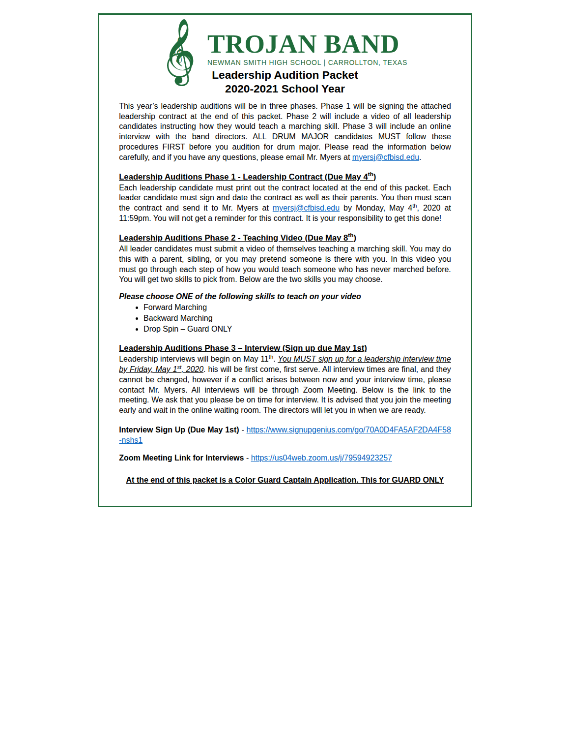𝄞
𝄞
TROJAN BAND
NEWMAN SMITH HIGH SCHOOL | CARROLLTON, TEXAS
Leadership Audition Packet 2020-2021 School Year
This year’s leadership auditions will be in three phases. Phase 1 will be signing the attached leadership contract at the end of this packet. Phase 2 will include a video of all leadership candidates instructing how they would teach a marching skill. Phase 3 will include an online interview with the band directors. ALL DRUM MAJOR candidates MUST follow these procedures FIRST before you audition for drum major. Please read the information below carefully, and if you have any questions, please email Mr. Myers at myersj@cfbisd.edu.
Leadership Auditions Phase 1 - Leadership Contract (Due May 4th)
Each leadership candidate must print out the contract located at the end of this packet. Each leader candidate must sign and date the contract as well as their parents. You then must scan the contract and send it to Mr. Myers at myersj@cfbisd.edu by Monday, May 4th, 2020 at 11:59pm. You will not get a reminder for this contract. It is your responsibility to get this done!
Leadership Auditions Phase 2 - Teaching Video (Due May 8th)
All leader candidates must submit a video of themselves teaching a marching skill. You may do this with a parent, sibling, or you may pretend someone is there with you. In this video you must go through each step of how you would teach someone who has never marched before. You will get two skills to pick from. Below are the two skills you may choose.
Please choose ONE of the following skills to teach on your video
Forward Marching
Backward Marching
Drop Spin – Guard ONLY
Leadership Auditions Phase 3 – Interview (Sign up due May 1st)
Leadership interviews will begin on May 11th. You MUST sign up for a leadership interview time by Friday, May 1st, 2020. his will be first come, first serve. All interview times are final, and they cannot be changed, however if a conflict arises between now and your interview time, please contact Mr. Myers. All interviews will be through Zoom Meeting. Below is the link to the meeting. We ask that you please be on time for interview. It is advised that you join the meeting early and wait in the online waiting room. The directors will let you in when we are ready.
Interview Sign Up (Due May 1st) - https://www.signupgenius.com/go/70A0D4FA5AF2DA4F58-nshs1
Zoom Meeting Link for Interviews - https://us04web.zoom.us/j/79594923257
At the end of this packet is a Color Guard Captain Application. This for GUARD ONLY